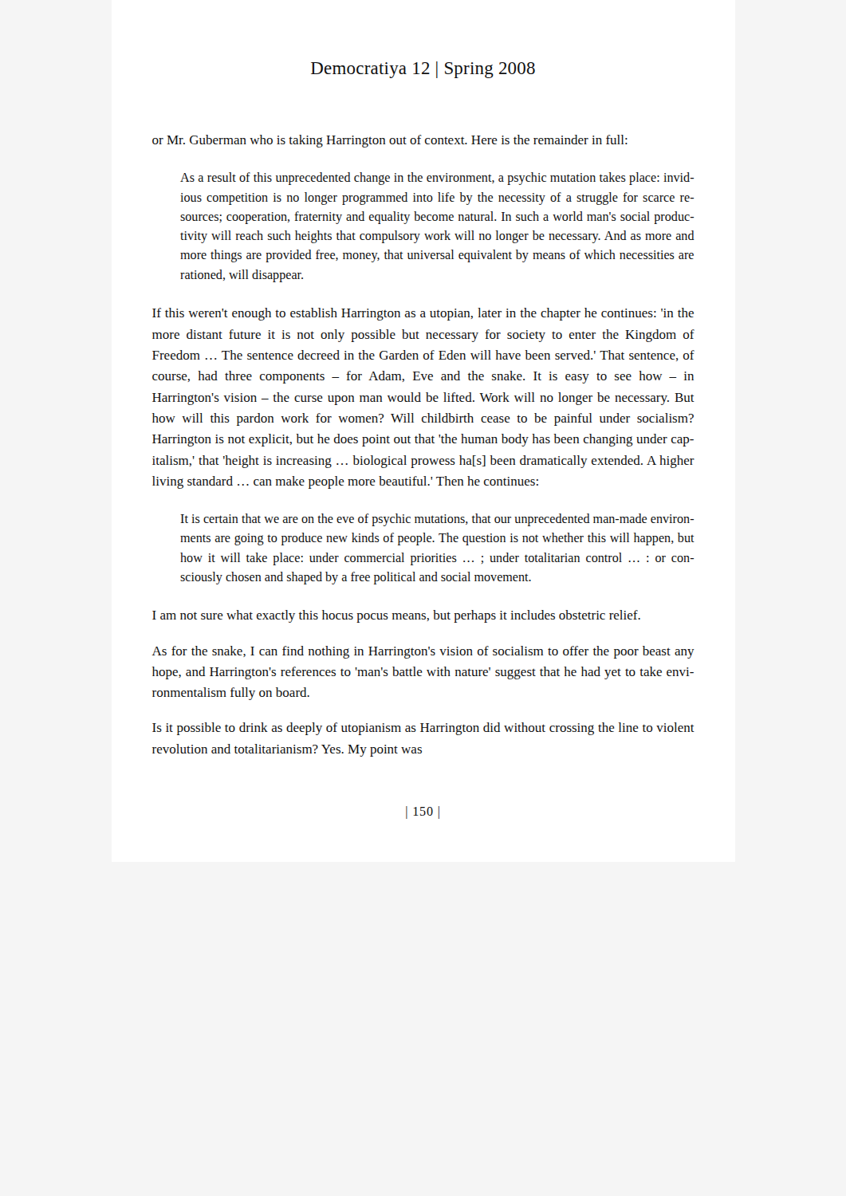Democratiya 12 | Spring 2008
or Mr. Guberman who is taking Harrington out of context. Here is the remainder in full:
As a result of this unprecedented change in the environment, a psychic mutation takes place: invidious competition is no longer programmed into life by the necessity of a struggle for scarce resources; cooperation, fraternity and equality become natural. In such a world man's social productivity will reach such heights that compulsory work will no longer be necessary. And as more and more things are provided free, money, that universal equivalent by means of which necessities are rationed, will disappear.
If this weren't enough to establish Harrington as a utopian, later in the chapter he continues: 'in the more distant future it is not only possible but necessary for society to enter the Kingdom of Freedom … The sentence decreed in the Garden of Eden will have been served.' That sentence, of course, had three components – for Adam, Eve and the snake. It is easy to see how – in Harrington's vision – the curse upon man would be lifted. Work will no longer be necessary. But how will this pardon work for women? Will childbirth cease to be painful under socialism? Harrington is not explicit, but he does point out that 'the human body has been changing under capitalism,' that 'height is increasing … biological prowess ha[s] been dramatically extended. A higher living standard … can make people more beautiful.' Then he continues:
It is certain that we are on the eve of psychic mutations, that our unprecedented man-made environments are going to produce new kinds of people. The question is not whether this will happen, but how it will take place: under commercial priorities … ; under totalitarian control … : or consciously chosen and shaped by a free political and social movement.
I am not sure what exactly this hocus pocus means, but perhaps it includes obstetric relief.
As for the snake, I can find nothing in Harrington's vision of socialism to offer the poor beast any hope, and Harrington's references to 'man's battle with nature' suggest that he had yet to take environmentalism fully on board.
Is it possible to drink as deeply of utopianism as Harrington did without crossing the line to violent revolution and totalitarianism? Yes. My point was
| 150 |